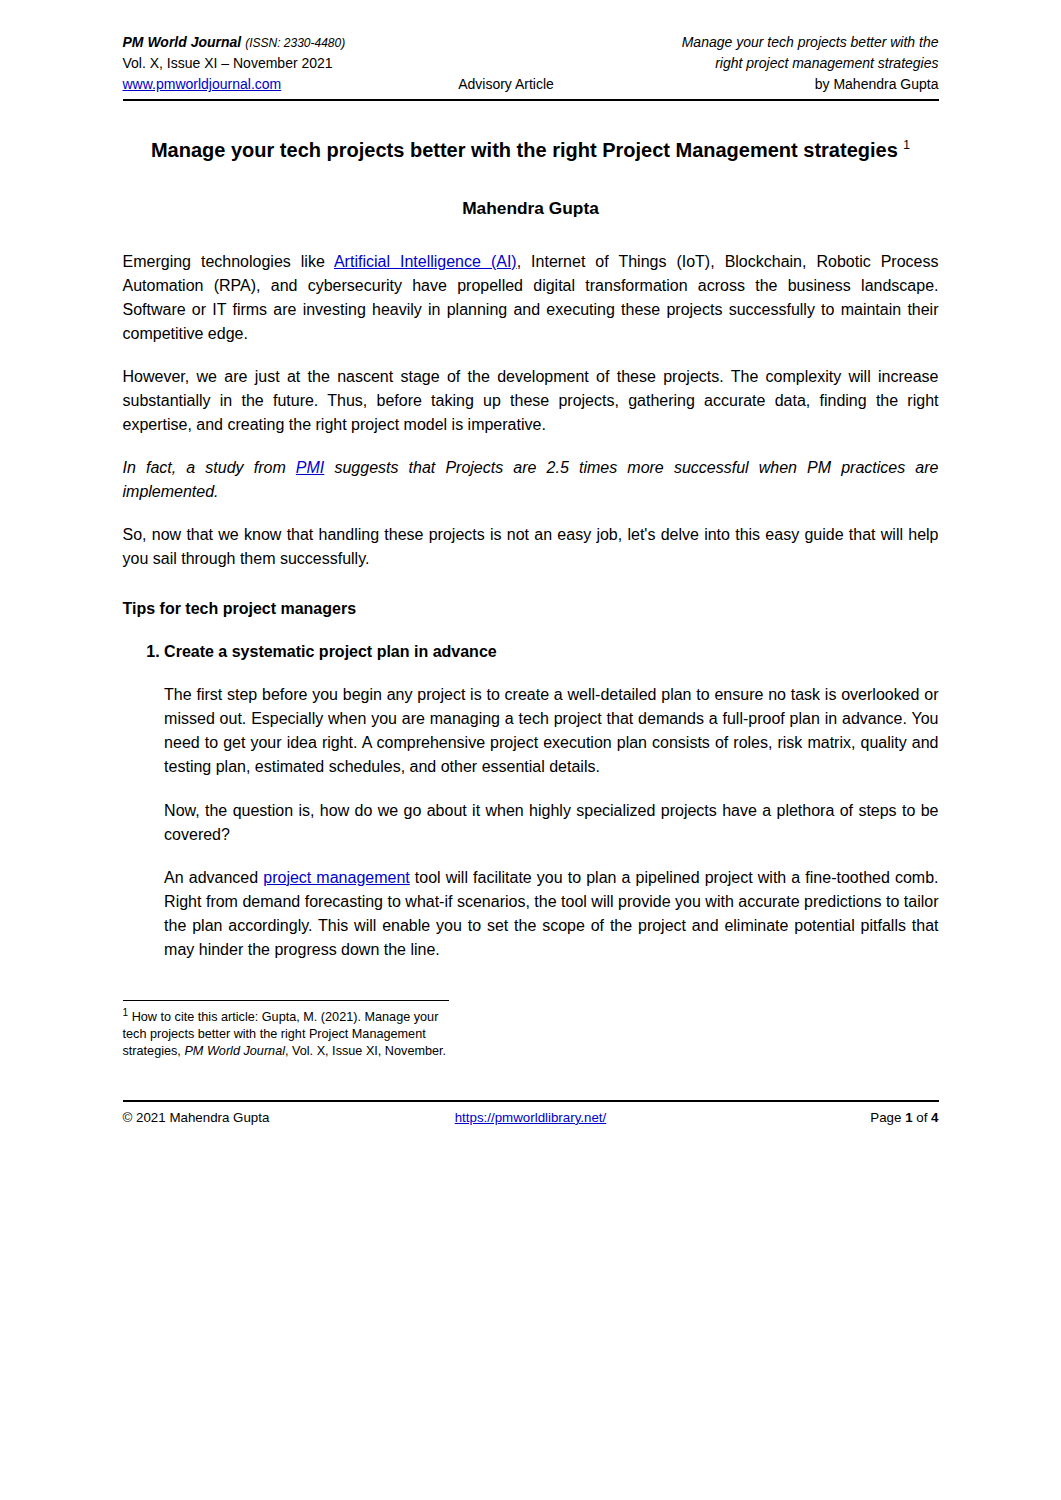| PM World Journal (ISSN: 2330-4480) | | Manage your tech projects better with the |
| Vol. X, Issue XI – November 2021 | | right project management strategies |
| www.pmworldjournal.com | Advisory Article | by Mahendra Gupta |
Manage your tech projects better with the right Project Management strategies 1
Mahendra Gupta
Emerging technologies like Artificial Intelligence (AI), Internet of Things (IoT), Blockchain, Robotic Process Automation (RPA), and cybersecurity have propelled digital transformation across the business landscape. Software or IT firms are investing heavily in planning and executing these projects successfully to maintain their competitive edge.
However, we are just at the nascent stage of the development of these projects. The complexity will increase substantially in the future. Thus, before taking up these projects, gathering accurate data, finding the right expertise, and creating the right project model is imperative.
In fact, a study from PMI suggests that Projects are 2.5 times more successful when PM practices are implemented.
So, now that we know that handling these projects is not an easy job, let's delve into this easy guide that will help you sail through them successfully.
Tips for tech project managers
Create a systematic project plan in advance
The first step before you begin any project is to create a well-detailed plan to ensure no task is overlooked or missed out. Especially when you are managing a tech project that demands a full-proof plan in advance. You need to get your idea right. A comprehensive project execution plan consists of roles, risk matrix, quality and testing plan, estimated schedules, and other essential details.
Now, the question is, how do we go about it when highly specialized projects have a plethora of steps to be covered?
An advanced project management tool will facilitate you to plan a pipelined project with a fine-toothed comb. Right from demand forecasting to what-if scenarios, the tool will provide you with accurate predictions to tailor the plan accordingly. This will enable you to set the scope of the project and eliminate potential pitfalls that may hinder the progress down the line.
1 How to cite this article: Gupta, M. (2021). Manage your tech projects better with the right Project Management strategies, PM World Journal, Vol. X, Issue XI, November.
| © 2021 Mahendra Gupta | https://pmworldlibrary.net/ | Page 1 of 4 |